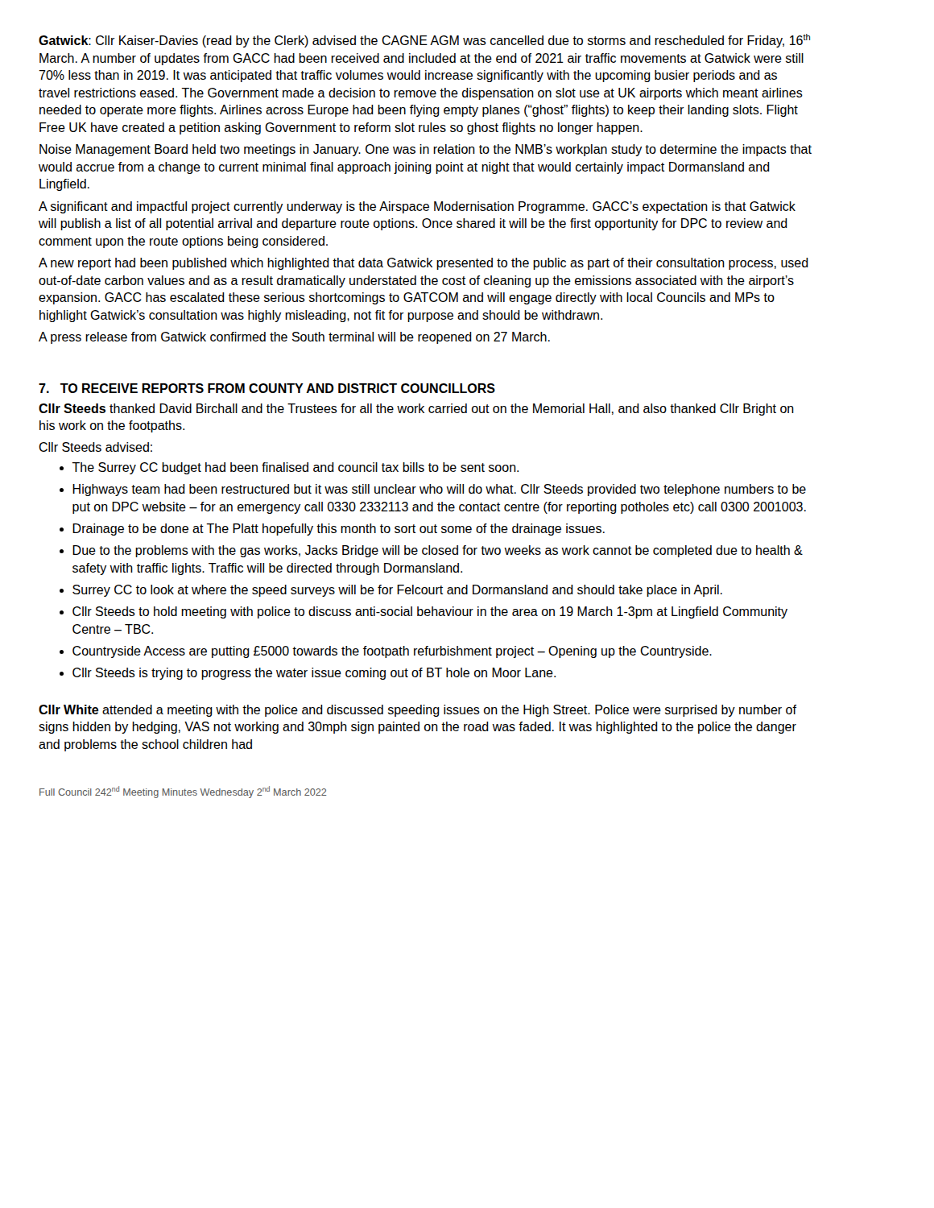Gatwick: Cllr Kaiser-Davies (read by the Clerk) advised the CAGNE AGM was cancelled due to storms and rescheduled for Friday, 16th March. A number of updates from GACC had been received and included at the end of 2021 air traffic movements at Gatwick were still 70% less than in 2019. It was anticipated that traffic volumes would increase significantly with the upcoming busier periods and as travel restrictions eased. The Government made a decision to remove the dispensation on slot use at UK airports which meant airlines needed to operate more flights. Airlines across Europe had been flying empty planes (“ghost” flights) to keep their landing slots. Flight Free UK have created a petition asking Government to reform slot rules so ghost flights no longer happen.
Noise Management Board held two meetings in January. One was in relation to the NMB’s workplan study to determine the impacts that would accrue from a change to current minimal final approach joining point at night that would certainly impact Dormansland and Lingfield.
A significant and impactful project currently underway is the Airspace Modernisation Programme. GACC’s expectation is that Gatwick will publish a list of all potential arrival and departure route options. Once shared it will be the first opportunity for DPC to review and comment upon the route options being considered.
A new report had been published which highlighted that data Gatwick presented to the public as part of their consultation process, used out-of-date carbon values and as a result dramatically understated the cost of cleaning up the emissions associated with the airport’s expansion. GACC has escalated these serious shortcomings to GATCOM and will engage directly with local Councils and MPs to highlight Gatwick’s consultation was highly misleading, not fit for purpose and should be withdrawn.
A press release from Gatwick confirmed the South terminal will be reopened on 27 March.
7. TO RECEIVE REPORTS FROM COUNTY AND DISTRICT COUNCILLORS
Cllr Steeds thanked David Birchall and the Trustees for all the work carried out on the Memorial Hall, and also thanked Cllr Bright on his work on the footpaths.
Cllr Steeds advised:
The Surrey CC budget had been finalised and council tax bills to be sent soon.
Highways team had been restructured but it was still unclear who will do what. Cllr Steeds provided two telephone numbers to be put on DPC website – for an emergency call 0330 2332113 and the contact centre (for reporting potholes etc) call 0300 2001003.
Drainage to be done at The Platt hopefully this month to sort out some of the drainage issues.
Due to the problems with the gas works, Jacks Bridge will be closed for two weeks as work cannot be completed due to health & safety with traffic lights. Traffic will be directed through Dormansland.
Surrey CC to look at where the speed surveys will be for Felcourt and Dormansland and should take place in April.
Cllr Steeds to hold meeting with police to discuss anti-social behaviour in the area on 19 March 1-3pm at Lingfield Community Centre – TBC.
Countryside Access are putting £5000 towards the footpath refurbishment project – Opening up the Countryside.
Cllr Steeds is trying to progress the water issue coming out of BT hole on Moor Lane.
Cllr White attended a meeting with the police and discussed speeding issues on the High Street. Police were surprised by number of signs hidden by hedging, VAS not working and 30mph sign painted on the road was faded. It was highlighted to the police the danger and problems the school children had
Full Council 242nd Meeting Minutes Wednesday 2nd March 2022